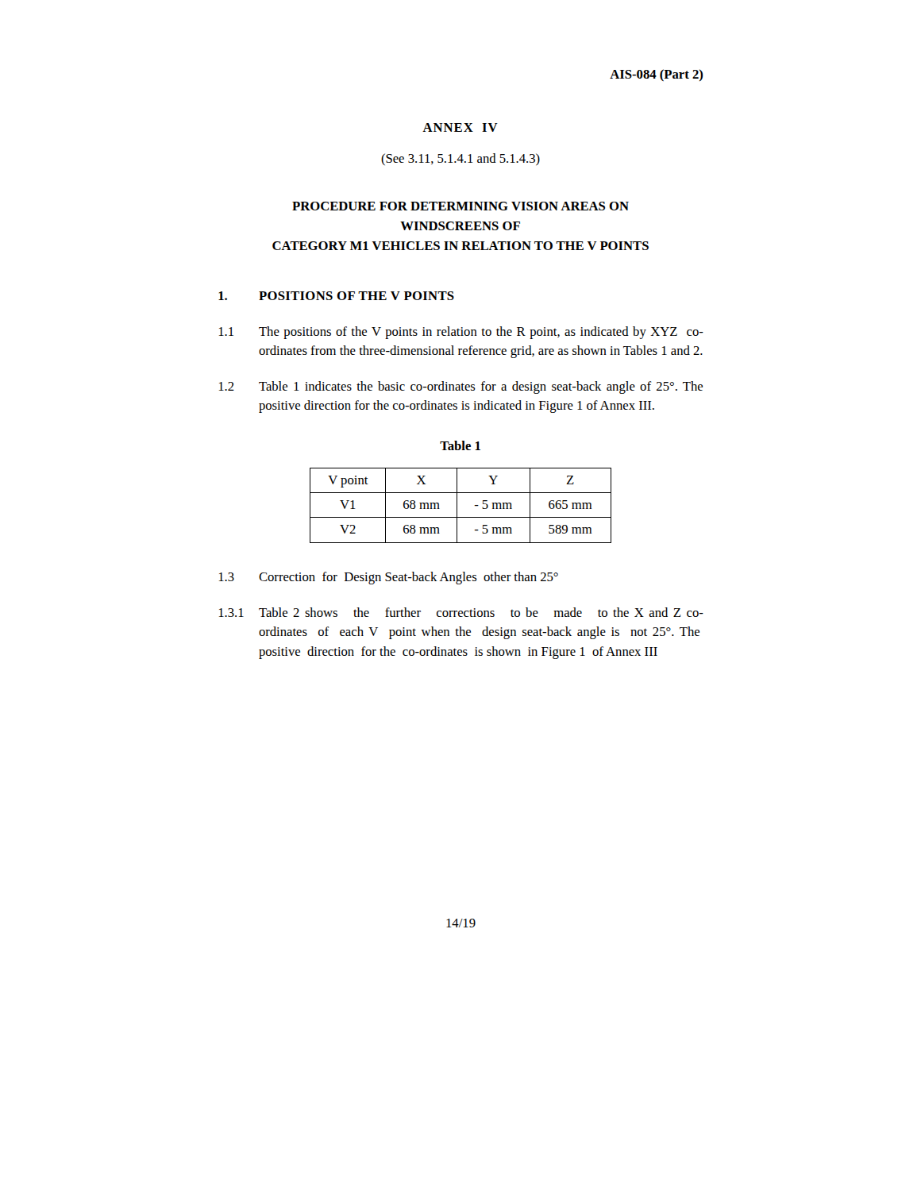AIS-084 (Part 2)
ANNEX IV
(See 3.11, 5.1.4.1 and 5.1.4.3)
PROCEDURE FOR DETERMINING VISION AREAS ON
WINDSCREENS OF
CATEGORY M1 VEHICLES IN RELATION TO THE V POINTS
1.
POSITIONS OF THE V POINTS
1.1
The positions of the V points in relation to the R point, as indicated by XYZ co-ordinates from the three-dimensional reference grid, are as shown in Tables 1 and 2.
1.2
Table 1 indicates the basic co-ordinates for a design seat-back angle of 25°. The positive direction for the co-ordinates is indicated in Figure 1 of Annex III.
Table 1
| V point | X | Y | Z |
| --- | --- | --- | --- |
| V1 | 68 mm | - 5 mm | 665 mm |
| V2 | 68 mm | - 5 mm | 589 mm |
1.3
Correction for Design Seat-back Angles other than 25°
1.3.1
Table 2 shows the further corrections to be made to the X and Z co-ordinates of each V point when the design seat-back angle is not 25°. The positive direction for the co-ordinates is shown in Figure 1 of Annex III
14/19